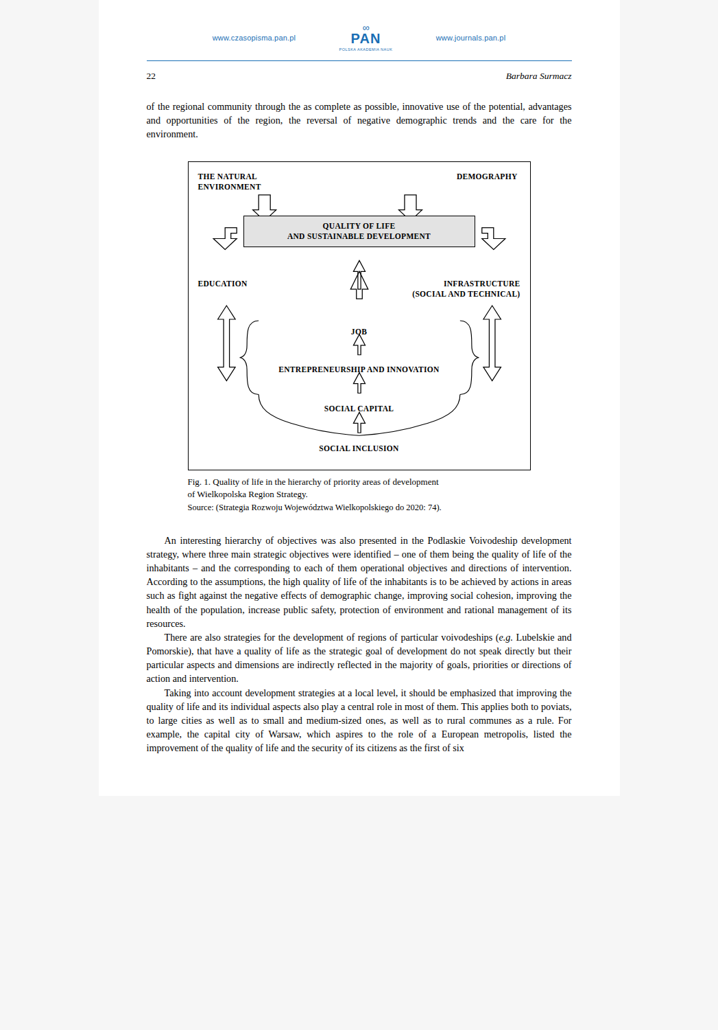www.czasopisma.pan.pl ∞
PAN
POLSKA AKADEMIA NAUK www.journals.pan.pl
22
Barbara Surmacz
of the regional community through the as complete as possible, innovative use of the potential, advantages and opportunities of the region, the reversal of negative demographic trends and the care for the environment.
THE NATURAL
ENVIRONMENT
DEMOGRAPHY
QUALITY OF LIFE
AND SUSTAINABLE DEVELOPMENT
EDUCATION
INFRASTRUCTURE
(SOCIAL AND TECHNICAL)
JOB
ENTREPRENEURSHIP AND INNOVATION
SOCIAL CAPITAL
SOCIAL INCLUSION
Fig. 1. Quality of life in the hierarchy of priority areas of development
of Wielkopolska Region Strategy.
Source: (Strategia Rozwoju Województwa Wielkopolskiego do 2020: 74).
An interesting hierarchy of objectives was also presented in the Podlaskie Voivodeship development strategy, where three main strategic objectives were identified – one of them being the quality of life of the inhabitants – and the corresponding to each of them operational objectives and directions of intervention. According to the assumptions, the high quality of life of the inhabitants is to be achieved by actions in areas such as fight against the negative effects of demographic change, improving social cohesion, improving the health of the population, increase public safety, protection of environment and rational management of its resources.
There are also strategies for the development of regions of particular voivodeships (e.g. Lubelskie and Pomorskie), that have a quality of life as the strategic goal of development do not speak directly but their particular aspects and dimensions are indirectly reflected in the majority of goals, priorities or directions of action and intervention.
Taking into account development strategies at a local level, it should be emphasized that improving the quality of life and its individual aspects also play a central role in most of them. This applies both to poviats, to large cities as well as to small and medium-sized ones, as well as to rural communes as a rule. For example, the capital city of Warsaw, which aspires to the role of a European metropolis, listed the improvement of the quality of life and the security of its citizens as the first of six